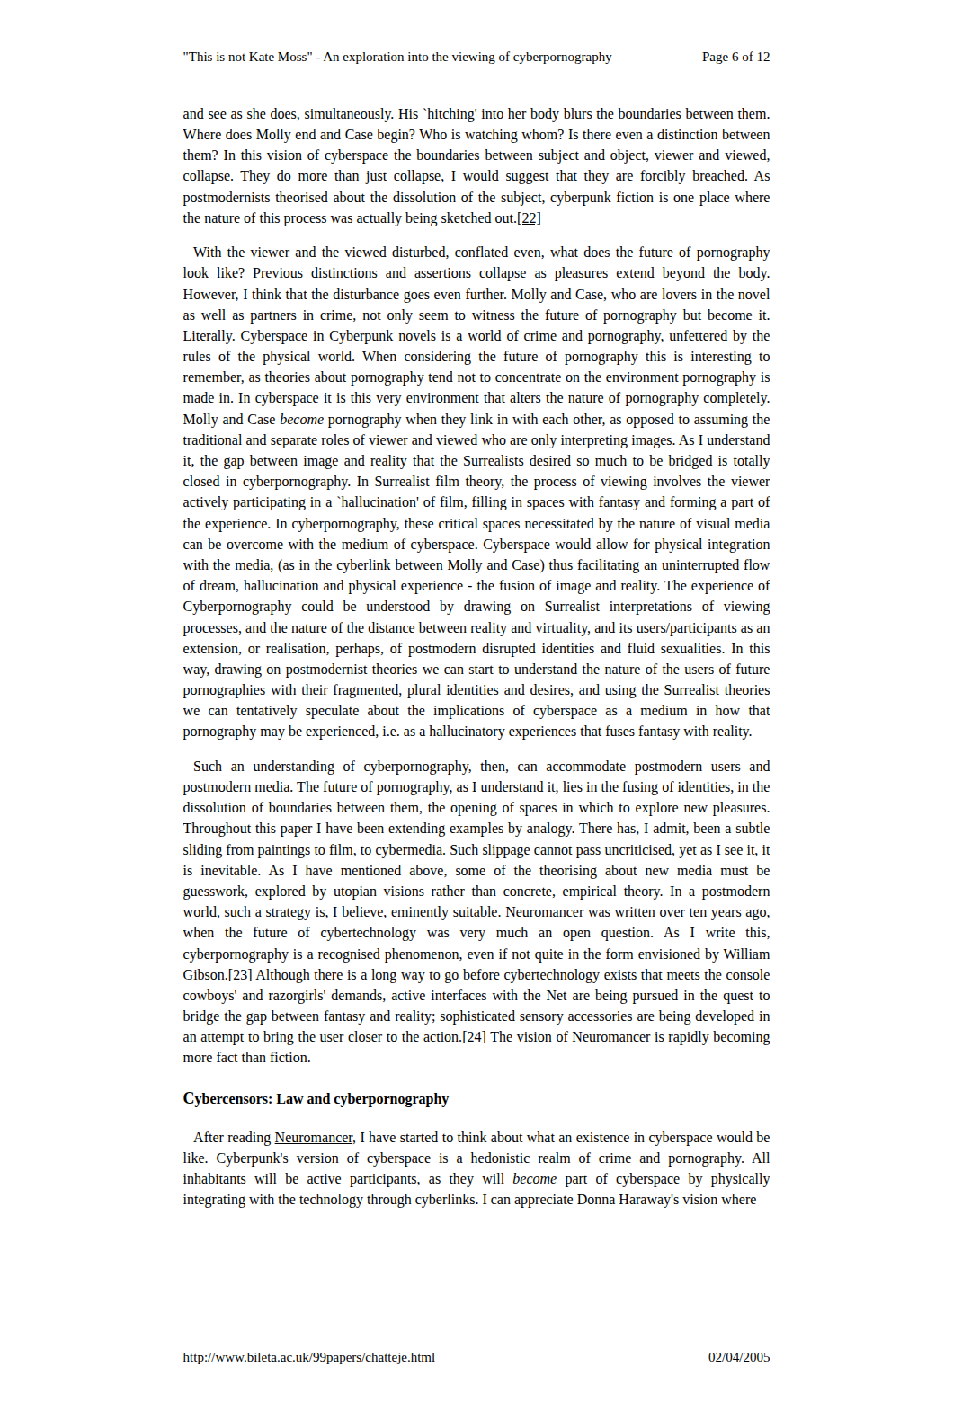"This is not Kate Moss" - An exploration into the viewing of cyberpornography Page 6 of 12
and see as she does, simultaneously. His `hitching' into her body blurs the boundaries between them. Where does Molly end and Case begin? Who is watching whom? Is there even a distinction between them? In this vision of cyberspace the boundaries between subject and object, viewer and viewed, collapse. They do more than just collapse, I would suggest that they are forcibly breached. As postmodernists theorised about the dissolution of the subject, cyberpunk fiction is one place where the nature of this process was actually being sketched out.[22]
With the viewer and the viewed disturbed, conflated even, what does the future of pornography look like? Previous distinctions and assertions collapse as pleasures extend beyond the body. However, I think that the disturbance goes even further. Molly and Case, who are lovers in the novel as well as partners in crime, not only seem to witness the future of pornography but become it. Literally. Cyberspace in Cyberpunk novels is a world of crime and pornography, unfettered by the rules of the physical world. When considering the future of pornography this is interesting to remember, as theories about pornography tend not to concentrate on the environment pornography is made in. In cyberspace it is this very environment that alters the nature of pornography completely. Molly and Case become pornography when they link in with each other, as opposed to assuming the traditional and separate roles of viewer and viewed who are only interpreting images. As I understand it, the gap between image and reality that the Surrealists desired so much to be bridged is totally closed in cyberpornography. In Surrealist film theory, the process of viewing involves the viewer actively participating in a `hallucination' of film, filling in spaces with fantasy and forming a part of the experience. In cyberpornography, these critical spaces necessitated by the nature of visual media can be overcome with the medium of cyberspace. Cyberspace would allow for physical integration with the media, (as in the cyberlink between Molly and Case) thus facilitating an uninterrupted flow of dream, hallucination and physical experience - the fusion of image and reality. The experience of Cyberpornography could be understood by drawing on Surrealist interpretations of viewing processes, and the nature of the distance between reality and virtuality, and its users/participants as an extension, or realisation, perhaps, of postmodern disrupted identities and fluid sexualities. In this way, drawing on postmodernist theories we can start to understand the nature of the users of future pornographies with their fragmented, plural identities and desires, and using the Surrealist theories we can tentatively speculate about the implications of cyberspace as a medium in how that pornography may be experienced, i.e. as a hallucinatory experiences that fuses fantasy with reality.
Such an understanding of cyberpornography, then, can accommodate postmodern users and postmodern media. The future of pornography, as I understand it, lies in the fusing of identities, in the dissolution of boundaries between them, the opening of spaces in which to explore new pleasures. Throughout this paper I have been extending examples by analogy. There has, I admit, been a subtle sliding from paintings to film, to cybermedia. Such slippage cannot pass uncriticised, yet as I see it, it is inevitable. As I have mentioned above, some of the theorising about new media must be guesswork, explored by utopian visions rather than concrete, empirical theory. In a postmodern world, such a strategy is, I believe, eminently suitable. Neuromancer was written over ten years ago, when the future of cybertechnology was very much an open question. As I write this, cyberpornography is a recognised phenomenon, even if not quite in the form envisioned by William Gibson.[23] Although there is a long way to go before cybertechnology exists that meets the console cowboys' and razorgirls' demands, active interfaces with the Net are being pursued in the quest to bridge the gap between fantasy and reality; sophisticated sensory accessories are being developed in an attempt to bring the user closer to the action.[24] The vision of Neuromancer is rapidly becoming more fact than fiction.
Cybercensors: Law and cyberpornography
After reading Neuromancer, I have started to think about what an existence in cyberspace would be like. Cyberpunk's version of cyberspace is a hedonistic realm of crime and pornography. All inhabitants will be active participants, as they will become part of cyberspace by physically integrating with the technology through cyberlinks. I can appreciate Donna Haraway's vision where
http://www.bileta.ac.uk/99papers/chatteje.html 02/04/2005